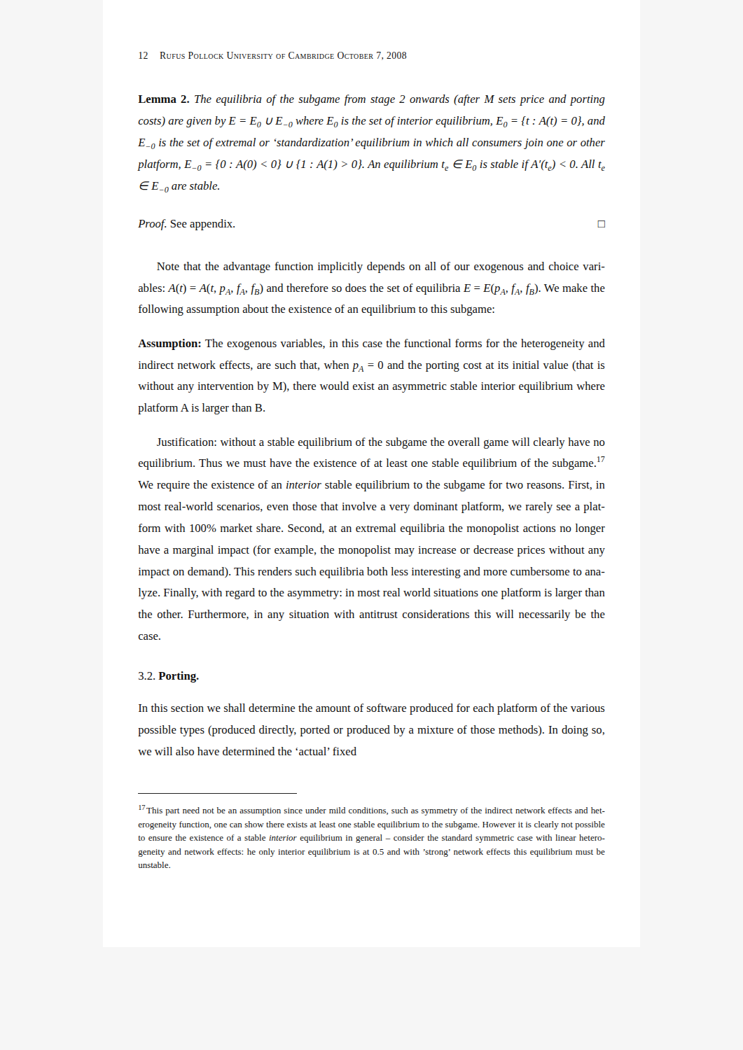12 Rufus Pollock University of Cambridge October 7, 2008
Lemma 2. The equilibria of the subgame from stage 2 onwards (after M sets price and porting costs) are given by E = E0 ∪ E−0 where E0 is the set of interior equilibrium, E0 = {t : A(t) = 0}, and E−0 is the set of extremal or ‘standardization’ equilibrium in which all consumers join one or other platform, E−0 = {0 : A(0) < 0} ∪ {1 : A(1) > 0}. An equilibrium te ∈ E0 is stable if A′(te) < 0. All te ∈ E−0 are stable.
Proof. See appendix. □
Note that the advantage function implicitly depends on all of our exogenous and choice variables: A(t) = A(t, pA, fA, fB) and therefore so does the set of equilibria E = E(pA, fA, fB). We make the following assumption about the existence of an equilibrium to this subgame:
Assumption: The exogenous variables, in this case the functional forms for the heterogeneity and indirect network effects, are such that, when pA = 0 and the porting cost at its initial value (that is without any intervention by M), there would exist an asymmetric stable interior equilibrium where platform A is larger than B.
Justification: without a stable equilibrium of the subgame the overall game will clearly have no equilibrium. Thus we must have the existence of at least one stable equilibrium of the subgame.17 We require the existence of an interior stable equilibrium to the subgame for two reasons. First, in most real-world scenarios, even those that involve a very dominant platform, we rarely see a platform with 100% market share. Second, at an extremal equilibria the monopolist actions no longer have a marginal impact (for example, the monopolist may increase or decrease prices without any impact on demand). This renders such equilibria both less interesting and more cumbersome to analyze. Finally, with regard to the asymmetry: in most real world situations one platform is larger than the other. Furthermore, in any situation with antitrust considerations this will necessarily be the case.
3.2. Porting.
In this section we shall determine the amount of software produced for each platform of the various possible types (produced directly, ported or produced by a mixture of those methods). In doing so, we will also have determined the ‘actual’ fixed
17 This part need not be an assumption since under mild conditions, such as symmetry of the indirect network effects and heterogeneity function, one can show there exists at least one stable equilibrium to the subgame. However it is clearly not possible to ensure the existence of a stable interior equilibrium in general – consider the standard symmetric case with linear heterogeneity and network effects: he only interior equilibrium is at 0.5 and with ’strong’ network effects this equilibrium must be unstable.